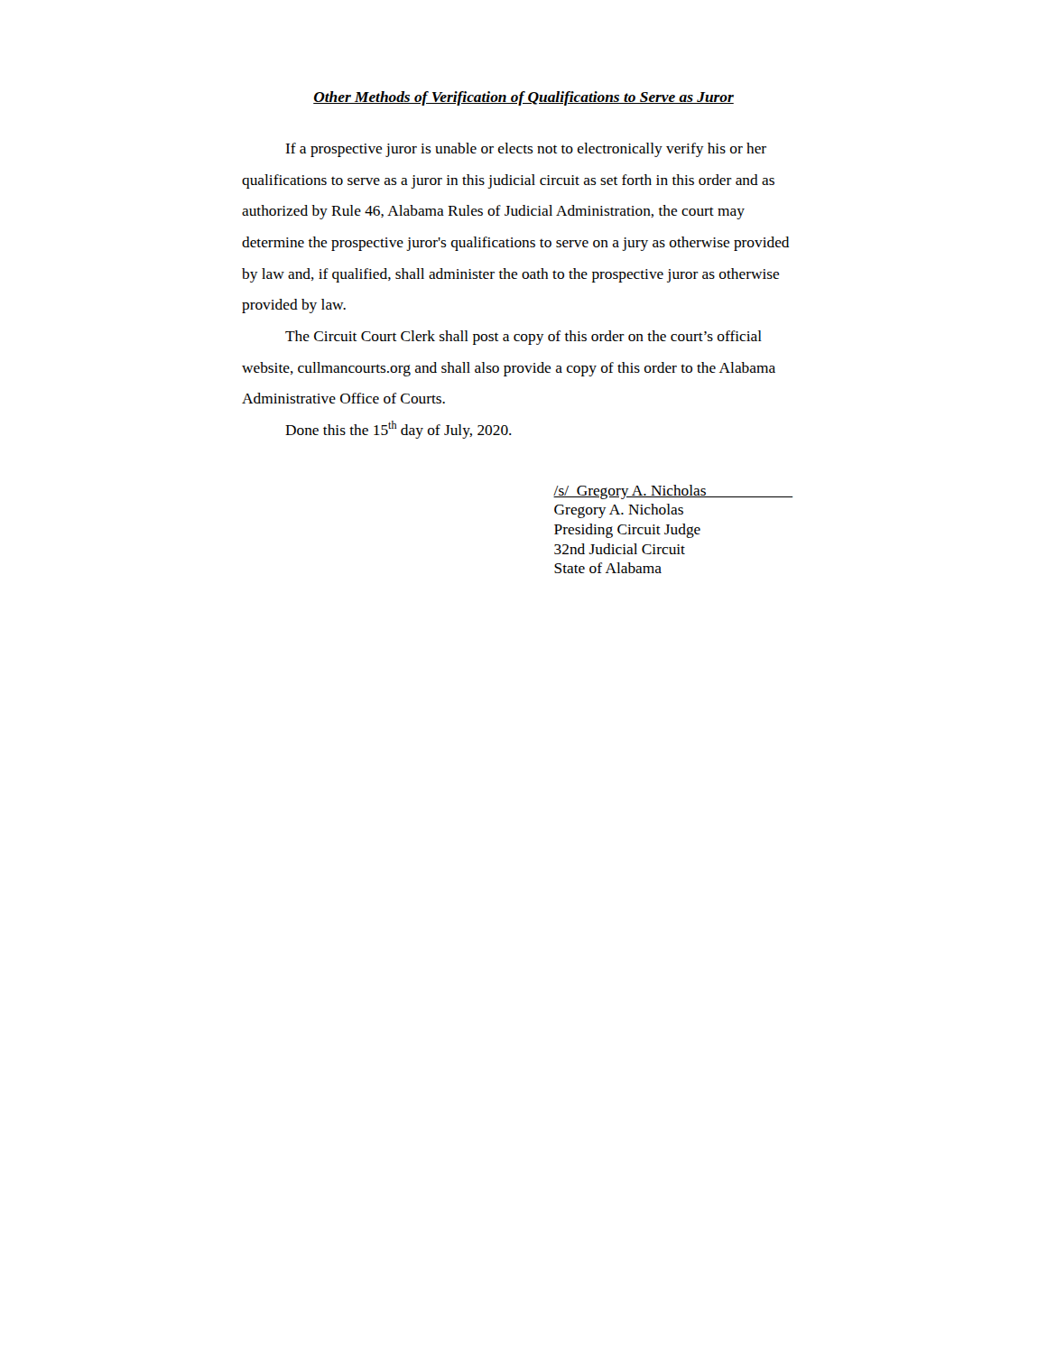Other Methods of Verification of Qualifications to Serve as Juror
If a prospective juror is unable or elects not to electronically verify his or her qualifications to serve as a juror in this judicial circuit as set forth in this order and as authorized by Rule 46, Alabama Rules of Judicial Administration, the court may determine the prospective juror's qualifications to serve on a jury as otherwise provided by law and, if qualified, shall administer the oath to the prospective juror as otherwise provided by law.
The Circuit Court Clerk shall post a copy of this order on the court’s official website, cullmancourts.org and shall also provide a copy of this order to the Alabama Administrative Office of Courts.
Done this the 15th day of July, 2020.
/s/ Gregory A. Nicholas___________
Gregory A. Nicholas
Presiding Circuit Judge
32nd Judicial Circuit
State of Alabama